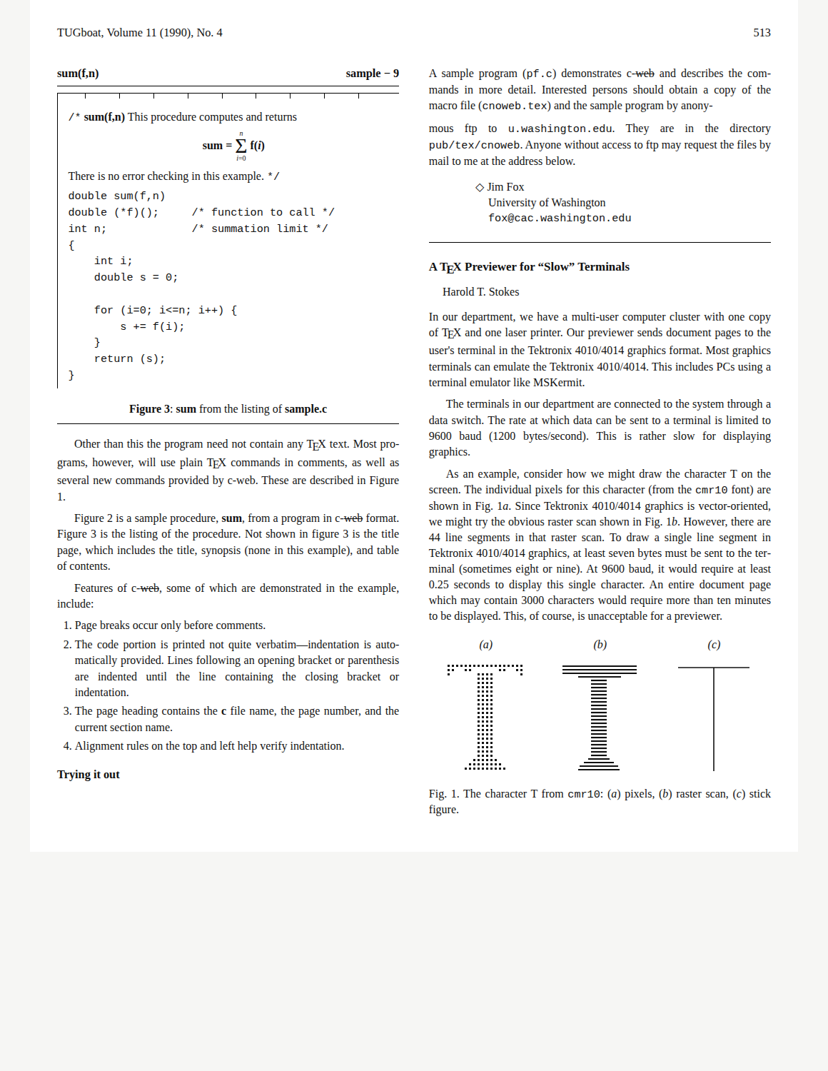TUGboat, Volume 11 (1990), No. 4 513
sum(f,n) sample − 9
/* sum(f,n) This procedure computes and returns
sum = n Σ i=0 f(i)
There is no error checking in this example. */
double sum(f,n) double (*f)(); /* function to call */ int n; /* summation limit */ { int i; double s = 0; for (i=0; i<=n; i++) { s += f(i); } return (s); }
Figure 3: sum from the listing of sample.c
Other than this the program need not contain any TEX text. Most programs, however, will use plain TEX commands in comments, as well as several new commands provided by c-web. These are described in Figure 1.
Figure 2 is a sample procedure, sum, from a program in c-web format. Figure 3 is the listing of the procedure. Not shown in figure 3 is the title page, which includes the title, synopsis (none in this example), and table of contents.
Features of c-web, some of which are demonstrated in the example, include:
Page breaks occur only before comments.
The code portion is printed not quite verbatim—indentation is automatically provided. Lines following an opening bracket or parenthesis are indented until the line containing the closing bracket or indentation.
The page heading contains the c file name, the page number, and the current section name.
Alignment rules on the top and left help verify indentation.
Trying it out
A sample program (pf.c) demonstrates c-web and describes the commands in more detail. Interested persons should obtain a copy of the macro file (cnoweb.tex) and the sample program by anony-
mous ftp to u.washington.edu. They are in the directory pub/tex/cnoweb. Anyone without access to ftp may request the files by mail to me at the address below.
◇ Jim Fox
University of Washington
fox@cac.washington.edu
A TEX Previewer for “Slow” Terminals
Harold T. Stokes
In our department, we have a multi-user computer cluster with one copy of TEX and one laser printer. Our previewer sends document pages to the user's terminal in the Tektronix 4010/4014 graphics format. Most graphics terminals can emulate the Tektronix 4010/4014. This includes PCs using a terminal emulator like MSKermit.
The terminals in our department are connected to the system through a data switch. The rate at which data can be sent to a terminal is limited to 9600 baud (1200 bytes/second). This is rather slow for displaying graphics.
As an example, consider how we might draw the character T on the screen. The individual pixels for this character (from the cmr10 font) are shown in Fig. 1a. Since Tektronix 4010/4014 graphics is vector-oriented, we might try the obvious raster scan shown in Fig. 1b. However, there are 44 line segments in that raster scan. To draw a single line segment in Tektronix 4010/4014 graphics, at least seven bytes must be sent to the terminal (sometimes eight or nine). At 9600 baud, it would require at least 0.25 seconds to display this single character. An entire document page which may contain 3000 characters would require more than ten minutes to be displayed. This, of course, is unacceptable for a previewer.
(a) (b) (c)
Fig. 1. The character T from cmr10: (a) pixels, (b) raster scan, (c) stick figure.